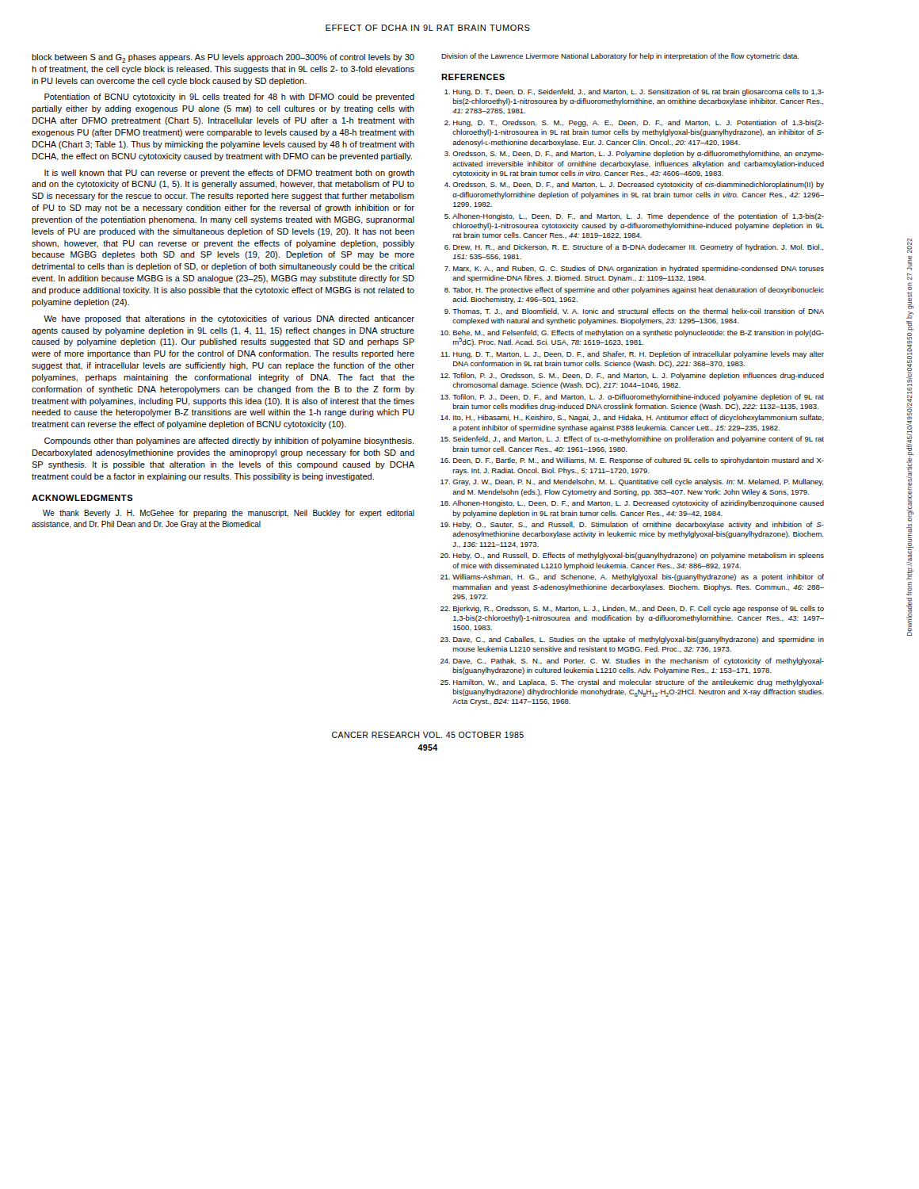EFFECT OF DCHA IN 9L RAT BRAIN TUMORS
Downloaded from http://aacrjournals.org/cancerres/article-pdf/45/10/4950/2421619/cr0450104950.pdf by guest on 27 June 2022
block between S and G2 phases appears. As PU levels approach 200–300% of control levels by 30 h of treatment, the cell cycle block is released. This suggests that in 9L cells 2- to 3-fold elevations in PU levels can overcome the cell cycle block caused by SD depletion.
Potentiation of BCNU cytotoxicity in 9L cells treated for 48 h with DFMO could be prevented partially either by adding exogenous PU alone (5 mᴍ) to cell cultures or by treating cells with DCHA after DFMO pretreatment (Chart 5). Intracellular levels of PU after a 1-h treatment with exogenous PU (after DFMO treatment) were comparable to levels caused by a 48-h treatment with DCHA (Chart 3; Table 1). Thus by mimicking the polyamine levels caused by 48 h of treatment with DCHA, the effect on BCNU cytotoxicity caused by treatment with DFMO can be prevented partially.
It is well known that PU can reverse or prevent the effects of DFMO treatment both on growth and on the cytotoxicity of BCNU (1, 5). It is generally assumed, however, that metabolism of PU to SD is necessary for the rescue to occur. The results reported here suggest that further metabolism of PU to SD may not be a necessary condition either for the reversal of growth inhibition or for prevention of the potentiation phenomena. In many cell systems treated with MGBG, supranormal levels of PU are produced with the simultaneous depletion of SD levels (19, 20). It has not been shown, however, that PU can reverse or prevent the effects of polyamine depletion, possibly because MGBG depletes both SD and SP levels (19, 20). Depletion of SP may be more detrimental to cells than is depletion of SD, or depletion of both simultaneously could be the critical event. In addition because MGBG is a SD analogue (23–25), MGBG may substitute directly for SD and produce additional toxicity. It is also possible that the cytotoxic effect of MGBG is not related to polyamine depletion (24).
We have proposed that alterations in the cytotoxicities of various DNA directed anticancer agents caused by polyamine depletion in 9L cells (1, 4, 11, 15) reflect changes in DNA structure caused by polyamine depletion (11). Our published results suggested that SD and perhaps SP were of more importance than PU for the control of DNA conformation. The results reported here suggest that, if intracellular levels are sufficiently high, PU can replace the function of the other polyamines, perhaps maintaining the conformational integrity of DNA. The fact that the conformation of synthetic DNA heteropolymers can be changed from the B to the Z form by treatment with polyamines, including PU, supports this idea (10). It is also of interest that the times needed to cause the heteropolymer B-Z transitions are well within the 1-h range during which PU treatment can reverse the effect of polyamine depletion of BCNU cytotoxicity (10).
Compounds other than polyamines are affected directly by inhibition of polyamine biosynthesis. Decarboxylated adenosylmethionine provides the aminopropyl group necessary for both SD and SP synthesis. It is possible that alteration in the levels of this compound caused by DCHA treatment could be a factor in explaining our results. This possibility is being investigated.
ACKNOWLEDGMENTS
We thank Beverly J. H. McGehee for preparing the manuscript, Neil Buckley for expert editorial assistance, and Dr. Phil Dean and Dr. Joe Gray at the Biomedical
Division of the Lawrence Livermore National Laboratory for help in interpretation of the flow cytometric data.
REFERENCES
Hung, D. T., Deen, D. F., Seidenfeld, J., and Marton, L. J. Sensitization of 9L rat brain gliosarcoma cells to 1,3-bis(2-chloroethyl)-1-nitrosourea by α-difluoromethylornithine, an ornithine decarboxylase inhibitor. Cancer Res., 41: 2783–2785, 1981.
Hung, D. T., Oredsson, S. M., Pegg, A. E., Deen, D. F., and Marton, L. J. Potentiation of 1,3-bis(2-chloroethyl)-1-nitrosourea in 9L rat brain tumor cells by methylglyoxal-bis(guanylhydrazone), an inhibitor of S-adenosyl-l-methionine decarboxylase. Eur. J. Cancer Clin. Oncol., 20: 417–420, 1984.
Oredsson, S. M., Deen, D. F., and Marton, L. J. Polyamine depletion by α-difluoromethylornithine, an enzyme-activated irreversible inhibitor of ornithine decarboxylase, influences alkylation and carbamoylation-induced cytotoxicity in 9L rat brain tumor cells in vitro. Cancer Res., 43: 4606–4609, 1983.
Oredsson, S. M., Deen, D. F., and Marton, L. J. Decreased cytotoxicity of cis-diamminedichloroplatinum(II) by α-difluoromethylornithine depletion of polyamines in 9L rat brain tumor cells in vitro. Cancer Res., 42: 1296–1299, 1982.
Alhonen-Hongisto, L., Deen, D. F., and Marton, L. J. Time dependence of the potentiation of 1,3-bis(2-chloroethyl)-1-nitrosourea cytotoxicity caused by α-difluoromethylornithine-induced polyamine depletion in 9L rat brain tumor cells. Cancer Res., 44: 1819–1822, 1984.
Drew, H. R., and Dickerson, R. E. Structure of a B-DNA dodecamer III. Geometry of hydration. J. Mol. Biol., 151: 535–556, 1981.
Marx, K. A., and Ruben, G. C. Studies of DNA organization in hydrated spermidine-condensed DNA toruses and spermidine-DNA fibres. J. Biomed. Struct. Dynam., 1: 1109–1132, 1984.
Tabor, H. The protective effect of spermine and other polyamines against heat denaturation of deoxyribonucleic acid. Biochemistry, 1: 496–501, 1962.
Thomas, T. J., and Bloomfield, V. A. Ionic and structural effects on the thermal helix-coil transition of DNA complexed with natural and synthetic polyamines. Biopolymers, 23: 1295–1306, 1984.
Behe, M., and Felsenfeld, G. Effects of methylation on a synthetic polynucleotide: the B-Z transition in poly(dG-m5dC). Proc. Natl. Acad. Sci. USA, 78: 1619–1623, 1981.
Hung, D. T., Marton, L. J., Deen, D. F., and Shafer, R. H. Depletion of intracellular polyamine levels may alter DNA conformation in 9L rat brain tumor cells. Science (Wash. DC), 221: 368–370, 1983.
Tofilon, P. J., Oredsson, S. M., Deen, D. F., and Marton, L. J. Polyamine depletion influences drug-induced chromosomal damage. Science (Wash. DC), 217: 1044–1046, 1982.
Tofilon, P. J., Deen, D. F., and Marton, L. J. α-Difluoromethylornithine-induced polyamine depletion of 9L rat brain tumor cells modifies drug-induced DNA crosslink formation. Science (Wash. DC), 222: 1132–1135, 1983.
Ito, H., Hibasami, H., Keishiro, S., Nagai, J., and Hidaka, H. Antitumor effect of dicyclohexylammonium sulfate, a potent inhibitor of spermidine synthase against P388 leukemia. Cancer Lett., 15: 229–235, 1982.
Seidenfeld, J., and Marton, L. J. Effect of dl-α-methylornithine on proliferation and polyamine content of 9L rat brain tumor cell. Cancer Res., 40: 1961–1966, 1980.
Deen, D. F., Bartle, P. M., and Williams, M. E. Response of cultured 9L cells to spirohydantoin mustard and X-rays. Int. J. Radiat. Oncol. Biol. Phys., 5: 1711–1720, 1979.
Gray, J. W., Dean, P. N., and Mendelsohn, M. L. Quantitative cell cycle analysis. In: M. Melamed, P. Mullaney, and M. Mendelsohn (eds.), Flow Cytometry and Sorting, pp. 383–407. New York: John Wiley & Sons, 1979.
Alhonen-Hongisto, L., Deen, D. F., and Marton, L. J. Decreased cytotoxicity of aziridinylbenzoquinone caused by polyamine depletion in 9L rat brain tumor cells. Cancer Res., 44: 39–42, 1984.
Heby, O., Sauter, S., and Russell, D. Stimulation of ornithine decarboxylase activity and inhibition of S-adenosylmethionine decarboxylase activity in leukemic mice by methylglyoxal-bis(guanylhydrazone). Biochem. J., 136: 1121–1124, 1973.
Heby, O., and Russell, D. Effects of methylglyoxal-bis(guanylhydrazone) on polyamine metabolism in spleens of mice with disseminated L1210 lymphoid leukemia. Cancer Res., 34: 886–892, 1974.
Williams-Ashman, H. G., and Schenone, A. Methylglyoxal bis-(guanylhydrazone) as a potent inhibitor of mammalian and yeast S-adenosylmethionine decarboxylases. Biochem. Biophys. Res. Commun., 46: 288–295, 1972.
Bjerkvig, R., Oredsson, S. M., Marton, L. J., Linden, M., and Deen, D. F. Cell cycle age response of 9L cells to 1,3-bis(2-chloroethyl)-1-nitrosourea and modification by α-difluoromethylornithine. Cancer Res., 43: 1497–1500, 1983.
Dave, C., and Caballes, L. Studies on the uptake of methylglyoxal-bis(guanylhydrazone) and spermidine in mouse leukemia L1210 sensitive and resistant to MGBG. Fed. Proc., 32: 736, 1973.
Dave, C., Pathak, S. N., and Porter, C. W. Studies in the mechanism of cytotoxicity of methylglyoxal-bis(guanylhydrazone) in cultured leukemia L1210 cells. Adv. Polyamine Res., 1: 153–171, 1978.
Hamilton, W., and Laplaca, S. The crystal and molecular structure of the antileukemic drug methylglyoxal-bis(guanylhydrazone) dihydrochloride monohydrate, C6N8H12·H2O·2HCl. Neutron and X-ray diffraction studies. Acta Cryst., B24: 1147–1156, 1968.
CANCER RESEARCH VOL. 45 OCTOBER 1985
4954